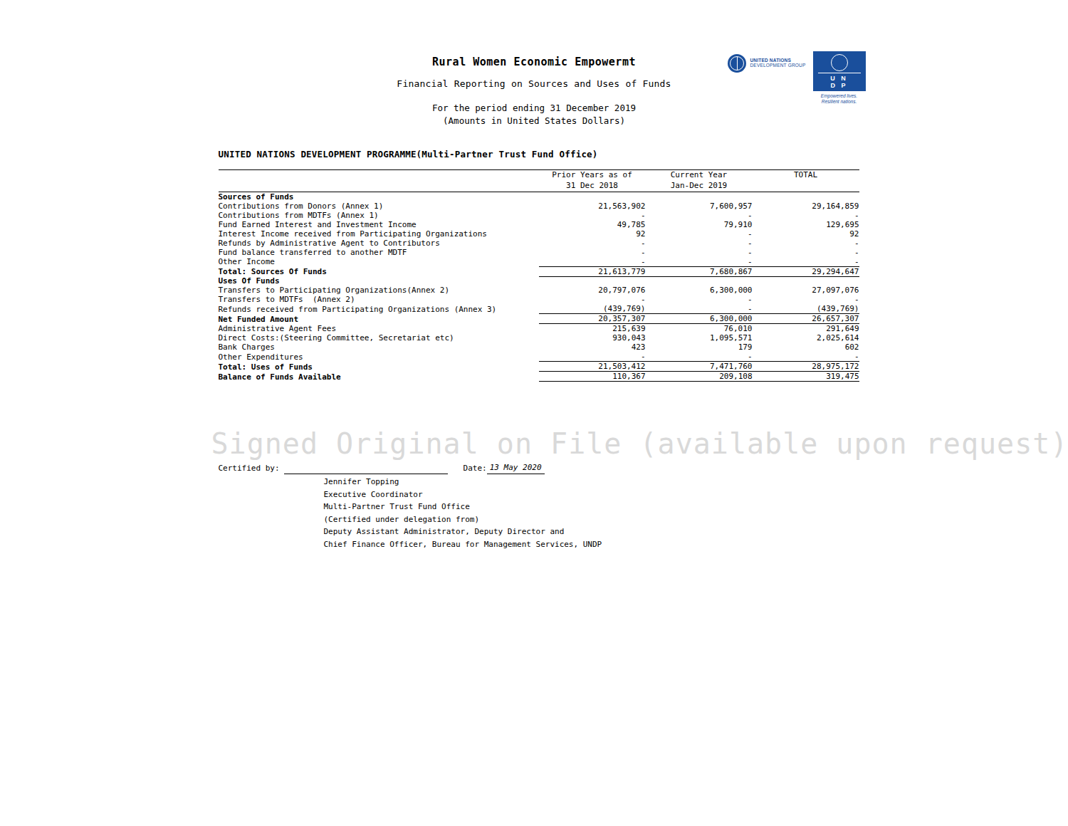UNITED NATIONS DEVELOPMENT GROUP
U N
D P
Empowered lives.
Resilient nations.
Rural Women Economic Empowermt
Financial Reporting on Sources and Uses of Funds
For the period ending 31 December 2019
(Amounts in United States Dollars)
UNITED NATIONS DEVELOPMENT PROGRAMME(Multi-Partner Trust Fund Office)
| | Prior Years as of | Current Year | TOTAL |
| --- | --- | --- | --- |
| | 31 Dec 2018 | Jan-Dec 2019 | |
| Sources of Funds | | | |
| Contributions from Donors (Annex 1) | 21,563,902 | 7,600,957 | 29,164,859 |
| Contributions from MDTFs (Annex 1) | - | - | - |
| Fund Earned Interest and Investment Income | 49,785 | 79,910 | 129,695 |
| Interest Income received from Participating Organizations | 92 | - | 92 |
| Refunds by Administrative Agent to Contributors | - | - | - |
| Fund balance transferred to another MDTF | - | - | - |
| Other Income | - | - | - |
| Total: Sources Of Funds | 21,613,779 | 7,680,867 | 29,294,647 |
| Uses Of Funds | | | |
| Transfers to Participating Organizations(Annex 2) | 20,797,076 | 6,300,000 | 27,097,076 |
| Transfers to MDTFs (Annex 2) | - | - | - |
| Refunds received from Participating Organizations (Annex 3) | (439,769) | - | (439,769) |
| Net Funded Amount | 20,357,307 | 6,300,000 | 26,657,307 |
| Administrative Agent Fees | 215,639 | 76,010 | 291,649 |
| Direct Costs:(Steering Committee, Secretariat etc) | 930,043 | 1,095,571 | 2,025,614 |
| Bank Charges | 423 | 179 | 602 |
| Other Expenditures | - | - | - |
| Total: Uses of Funds | 21,503,412 | 7,471,760 | 28,975,172 |
| Balance of Funds Available | 110,367 | 209,108 | 319,475 |
Signed Original on File (available upon request)
Certified by: Date: 13 May 2020
Jennifer Topping
Executive Coordinator
Multi-Partner Trust Fund Office
(Certified under delegation from)
Deputy Assistant Administrator, Deputy Director and
Chief Finance Officer, Bureau for Management Services, UNDP